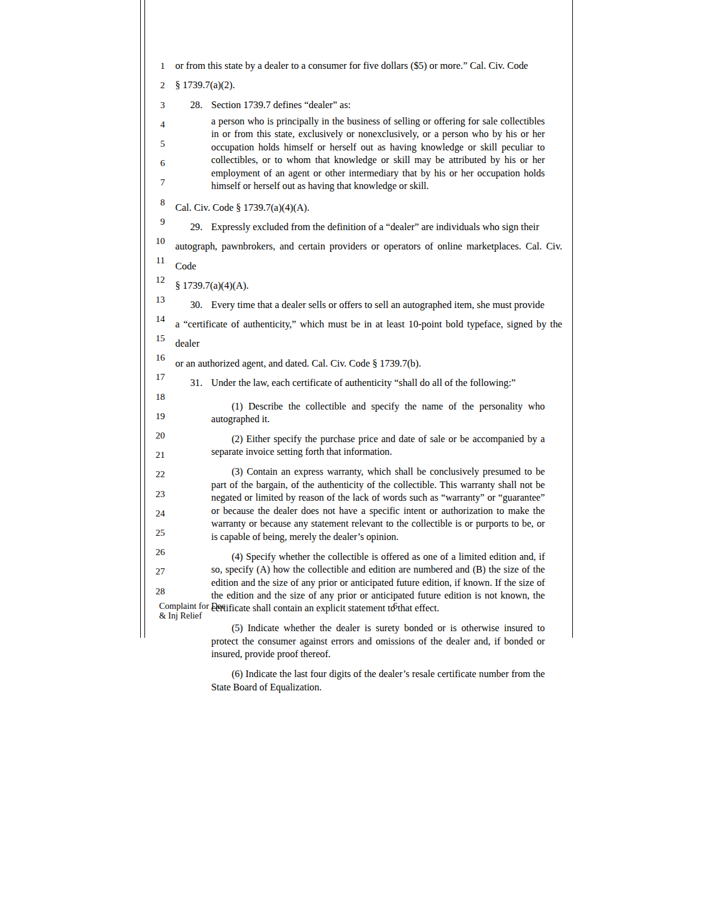1
2
3
4
5
6
7
8
9
10
11
12
13
14
15
16
17
18
19
20
21
22
23
24
25
26
27
28
or from this state by a dealer to a consumer for five dollars ($5) or more.” Cal. Civ. Code
§ 1739.7(a)(2).
28. Section 1739.7 defines “dealer” as:
a person who is principally in the business of selling or offering for sale collectibles in or from this state, exclusively or nonexclusively, or a person who by his or her occupation holds himself or herself out as having knowledge or skill peculiar to collectibles, or to whom that knowledge or skill may be attributed by his or her employment of an agent or other intermediary that by his or her occupation holds himself or herself out as having that knowledge or skill.
Cal. Civ. Code § 1739.7(a)(4)(A).
29. Expressly excluded from the definition of a “dealer” are individuals who sign their
autograph, pawnbrokers, and certain providers or operators of online marketplaces. Cal. Civ. Code
§ 1739.7(a)(4)(A).
30. Every time that a dealer sells or offers to sell an autographed item, she must provide
a “certificate of authenticity,” which must be in at least 10-point bold typeface, signed by the dealer
or an authorized agent, and dated. Cal. Civ. Code § 1739.7(b).
31. Under the law, each certificate of authenticity “shall do all of the following:”
(1) Describe the collectible and specify the name of the personality who autographed it.
(2) Either specify the purchase price and date of sale or be accompanied by a separate invoice setting forth that information.
(3) Contain an express warranty, which shall be conclusively presumed to be part of the bargain, of the authenticity of the collectible. This warranty shall not be negated or limited by reason of the lack of words such as “warranty” or “guarantee” or because the dealer does not have a specific intent or authorization to make the warranty or because any statement relevant to the collectible is or purports to be, or is capable of being, merely the dealer’s opinion.
(4) Specify whether the collectible is offered as one of a limited edition and, if so, specify (A) how the collectible and edition are numbered and (B) the size of the edition and the size of any prior or anticipated future edition, if known. If the size of the edition and the size of any prior or anticipated future edition is not known, the certificate shall contain an explicit statement to that effect.
(5) Indicate whether the dealer is surety bonded or is otherwise insured to protect the consumer against errors and omissions of the dealer and, if bonded or insured, provide proof thereof.
(6) Indicate the last four digits of the dealer’s resale certificate number from the State Board of Equalization.
Complaint for Dec
& Inj Relief
6